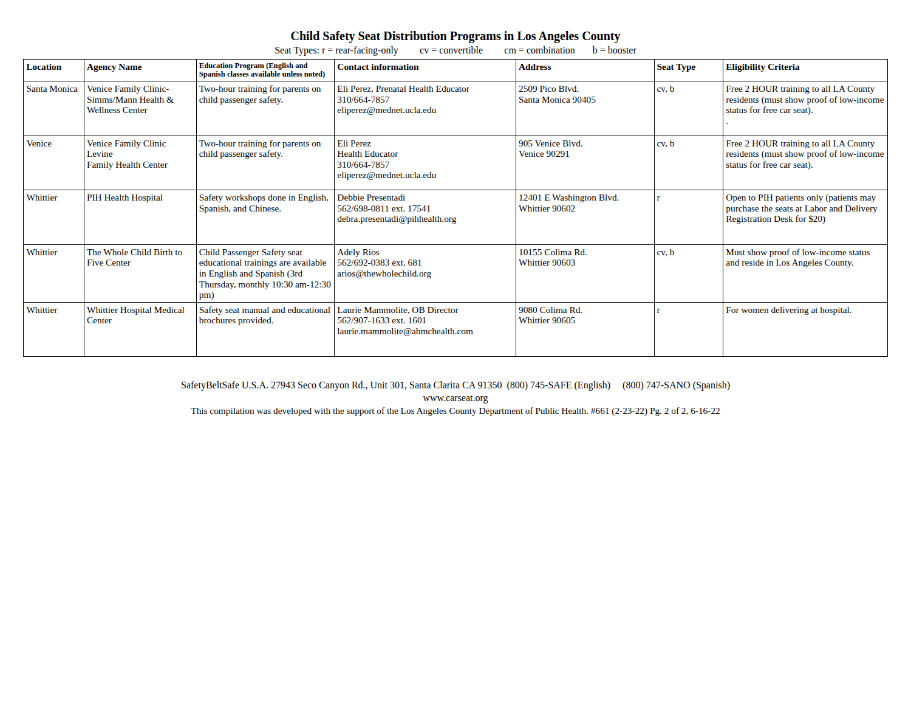Child Safety Seat Distribution Programs in Los Angeles County
Seat Types: r = rear-facing-onlycv = convertible cm = combination b = booster
| Location | Agency Name | Education Program (English and Spanish classes available unless noted) | Contact information | Address | Seat Type | Eligibility Criteria |
| --- | --- | --- | --- | --- | --- | --- |
| Santa Monica | Venice Family Clinic-Simms/Mann Health & Wellness Center | Two-hour training for parents on child passenger safety. | Eli Perez, Prenatal Health Educator 310/664-7857 eliperez@mednet.ucla.edu | 2509 Pico Blvd. Santa Monica 90405 | cv, b | Free 2 HOUR training to all LA County residents (must show proof of low-income status for free car seat). . |
| Venice | Venice Family Clinic Levine Family Health Center | Two-hour training for parents on child passenger safety. | Eli Perez Health Educator 310/664-7857 eliperez@mednet.ucla.edu | 905 Venice Blvd. Venice 90291 | cv, b | Free 2 HOUR training to all LA County residents (must show proof of low-income status for free car seat). |
| Whittier | PIH Health Hospital | Safety workshops done in English, Spanish, and Chinese. | Debbie Presentadi 562/698-0811 ext. 17541 debra.presentadi@pihhealth.org | 12401 E Washington Blvd. Whittier 90602 | r | Open to PIH patients only (patients may purchase the seats at Labor and Delivery Registration Desk for $20) |
| Whittier | The Whole Child Birth to Five Center | Child Passenger Safety seat educational trainings are available in English and Spanish (3rd Thursday, monthly 10:30 am-12:30 pm) | Adely Rios 562/692-0383 ext. 681 arios@thewholechild.org | 10155 Colima Rd. Whittier 90603 | cv, b | Must show proof of low-income status and reside in Los Angeles County. |
| Whittier | Whittier Hospital Medical Center | Safety seat manual and educational brochures provided. | Laurie Mammolite, OB Director 562/907-1633 ext. 1601 laurie.mammolite@ahmchealth.com | 9080 Colima Rd. Whittier 90605 | r | For women delivering at hospital. |
SafetyBeltSafe U.S.A. 27943 Seco Canyon Rd., Unit 301, Santa Clarita CA 91350 (800) 745-SAFE (English) (800) 747-SANO (Spanish)
www.carseat.org
This compilation was developed with the support of the Los Angeles County Department of Public Health. #661 (2-23-22) Pg. 2 of 2, 6-16-22